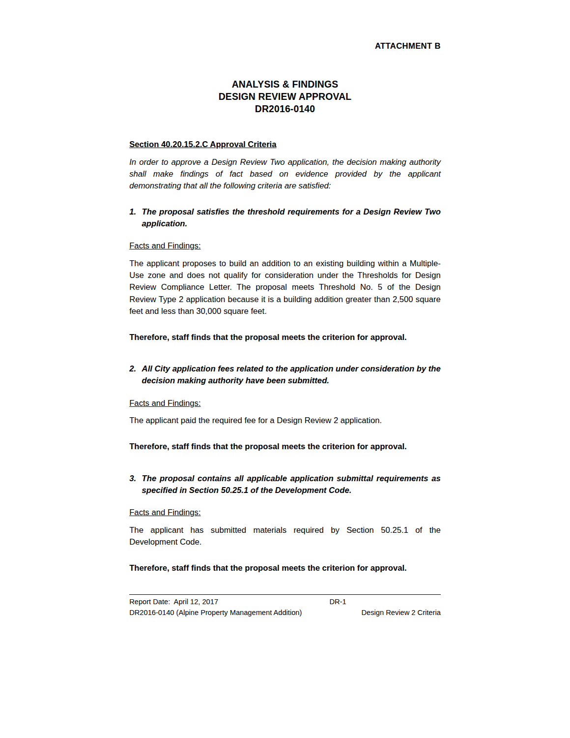ATTACHMENT B
ANALYSIS & FINDINGS
DESIGN REVIEW APPROVAL
DR2016-0140
Section 40.20.15.2.C Approval Criteria
In order to approve a Design Review Two application, the decision making authority shall make findings of fact based on evidence provided by the applicant demonstrating that all the following criteria are satisfied:
1. The proposal satisfies the threshold requirements for a Design Review Two application.
Facts and Findings:
The applicant proposes to build an addition to an existing building within a Multiple-Use zone and does not qualify for consideration under the Thresholds for Design Review Compliance Letter. The proposal meets Threshold No. 5 of the Design Review Type 2 application because it is a building addition greater than 2,500 square feet and less than 30,000 square feet.
Therefore, staff finds that the proposal meets the criterion for approval.
2. All City application fees related to the application under consideration by the decision making authority have been submitted.
Facts and Findings:
The applicant paid the required fee for a Design Review 2 application.
Therefore, staff finds that the proposal meets the criterion for approval.
3. The proposal contains all applicable application submittal requirements as specified in Section 50.25.1 of the Development Code.
Facts and Findings:
The applicant has submitted materials required by Section 50.25.1 of the Development Code.
Therefore, staff finds that the proposal meets the criterion for approval.
Report Date: April 12, 2017 DR-1
DR2016-0140 (Alpine Property Management Addition) Design Review 2 Criteria